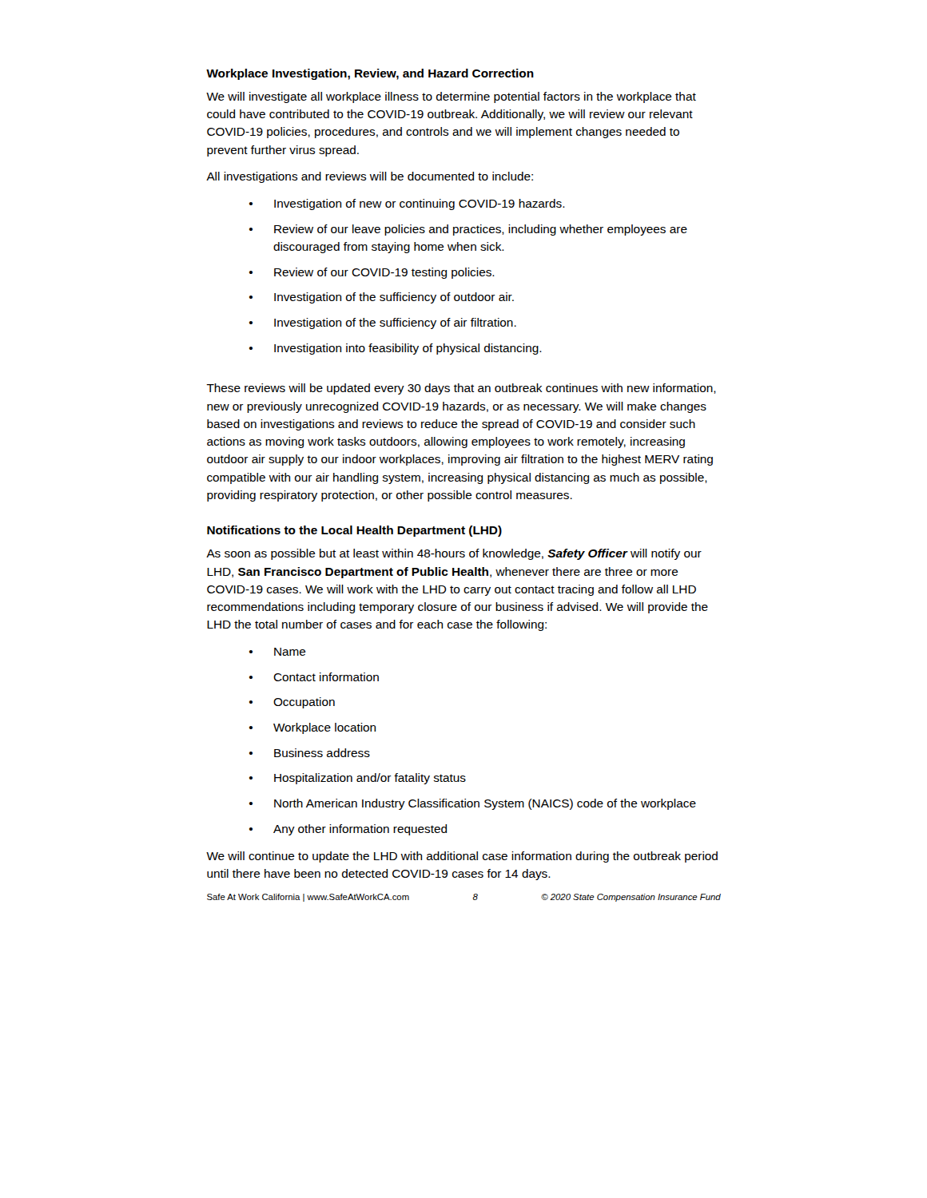Workplace Investigation, Review, and Hazard Correction
We will investigate all workplace illness to determine potential factors in the workplace that could have contributed to the COVID-19 outbreak. Additionally, we will review our relevant COVID-19 policies, procedures, and controls and we will implement changes needed to prevent further virus spread.
All investigations and reviews will be documented to include:
Investigation of new or continuing COVID-19 hazards.
Review of our leave policies and practices, including whether employees are discouraged from staying home when sick.
Review of our COVID-19 testing policies.
Investigation of the sufficiency of outdoor air.
Investigation of the sufficiency of air filtration.
Investigation into feasibility of physical distancing.
These reviews will be updated every 30 days that an outbreak continues with new information, new or previously unrecognized COVID-19 hazards, or as necessary. We will make changes based on investigations and reviews to reduce the spread of COVID-19 and consider such actions as moving work tasks outdoors, allowing employees to work remotely, increasing outdoor air supply to our indoor workplaces, improving air filtration to the highest MERV rating compatible with our air handling system, increasing physical distancing as much as possible, providing respiratory protection, or other possible control measures.
Notifications to the Local Health Department (LHD)
As soon as possible but at least within 48-hours of knowledge, Safety Officer will notify our LHD, San Francisco Department of Public Health, whenever there are three or more COVID-19 cases. We will work with the LHD to carry out contact tracing and follow all LHD recommendations including temporary closure of our business if advised. We will provide the LHD the total number of cases and for each case the following:
Name
Contact information
Occupation
Workplace location
Business address
Hospitalization and/or fatality status
North American Industry Classification System (NAICS) code of the workplace
Any other information requested
We will continue to update the LHD with additional case information during the outbreak period until there have been no detected COVID-19 cases for 14 days.
Safe At Work California | www.SafeAtWorkCA.com 8 © 2020 State Compensation Insurance Fund